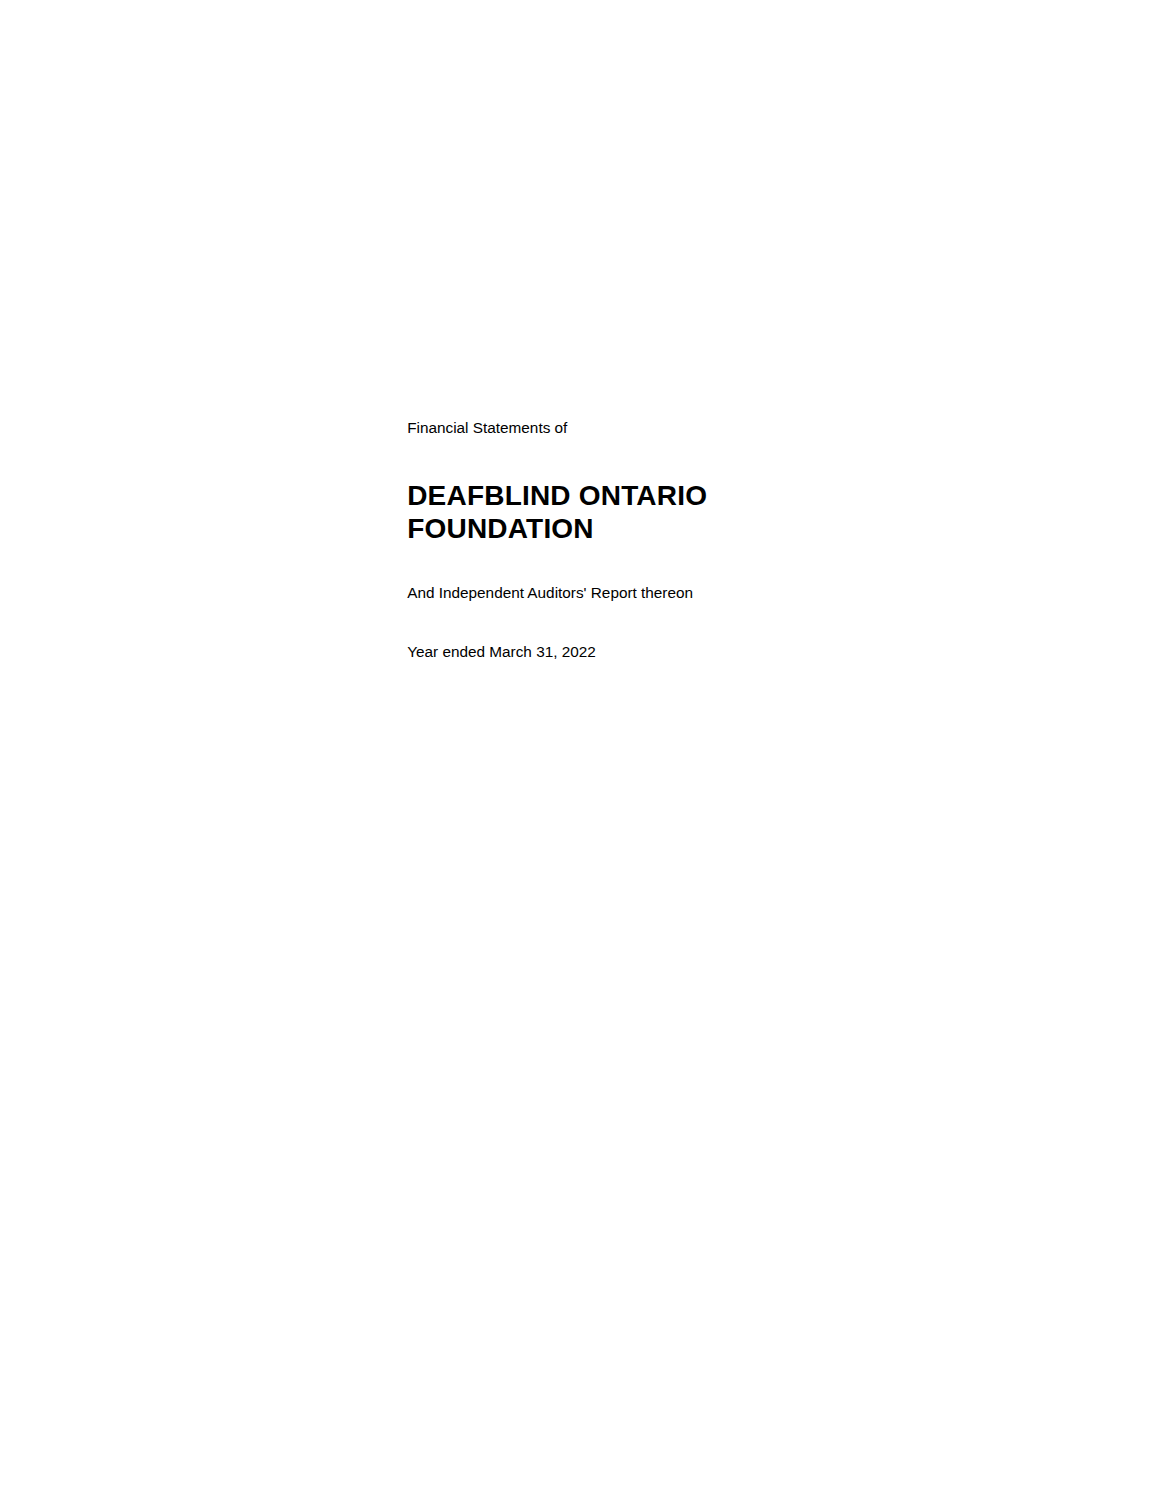Financial Statements of
DEAFBLIND ONTARIO
FOUNDATION
And Independent Auditors' Report thereon
Year ended March 31, 2022